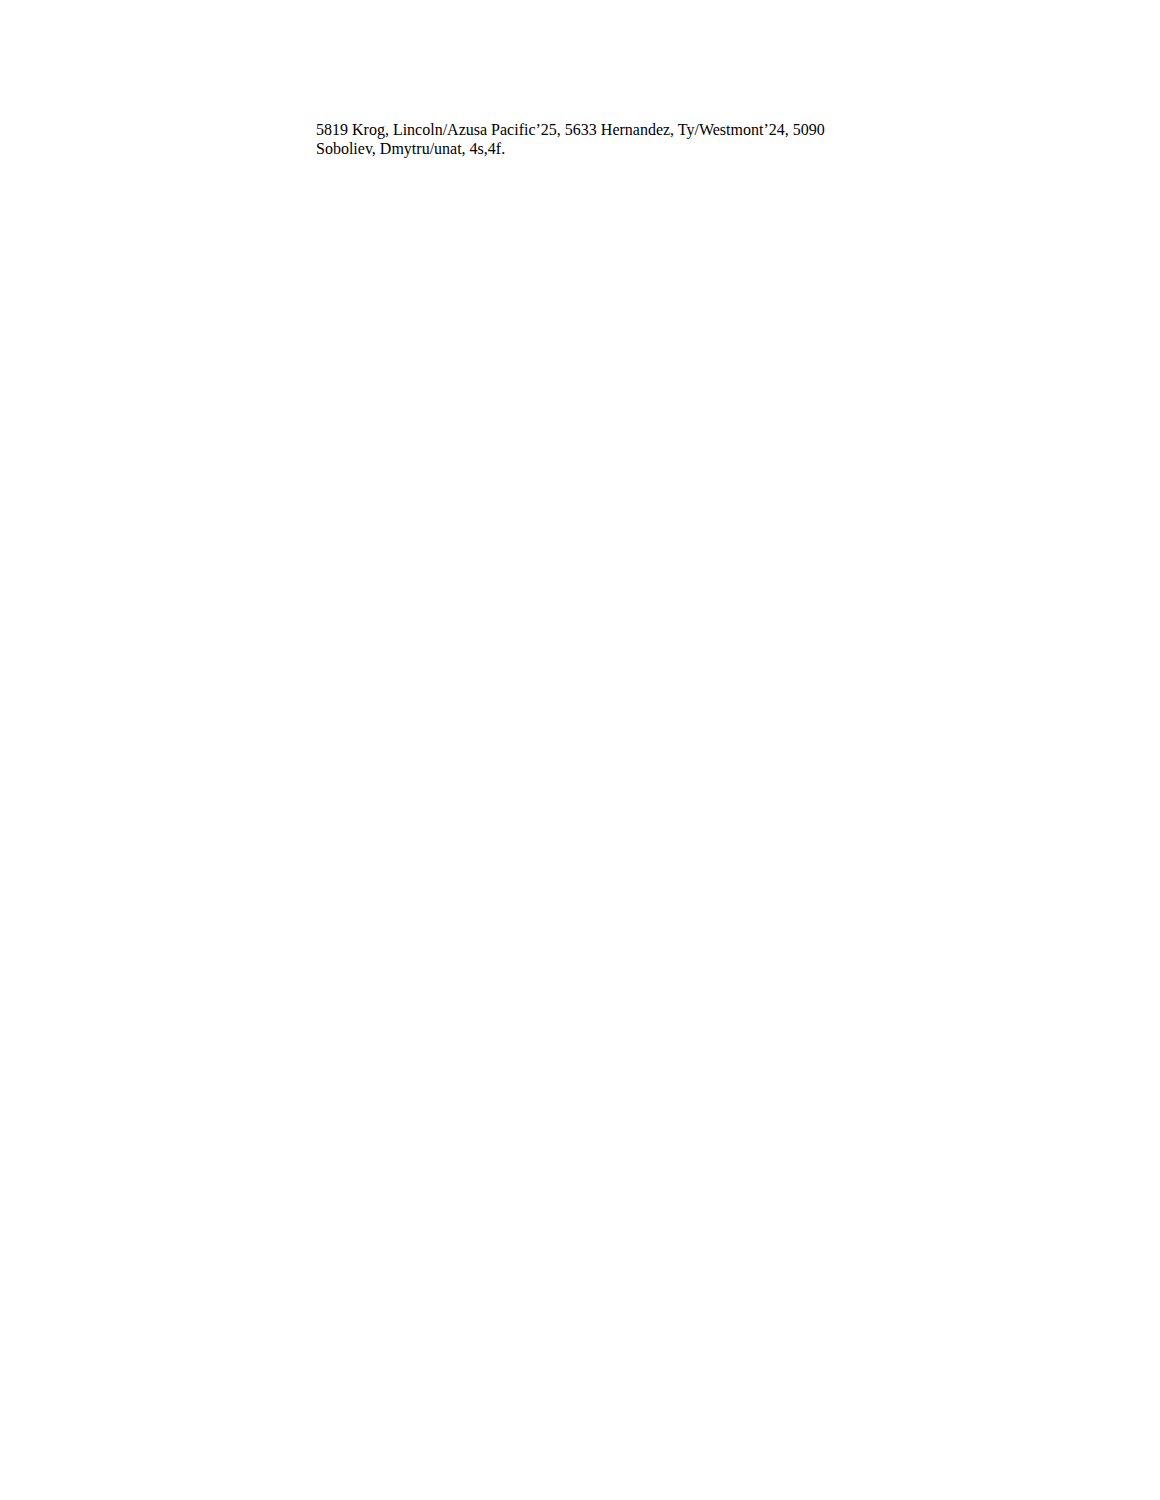5819 Krog, Lincoln/Azusa Pacific’25, 5633 Hernandez, Ty/Westmont’24, 5090 Soboliev, Dmytru/unat, 4s,4f.